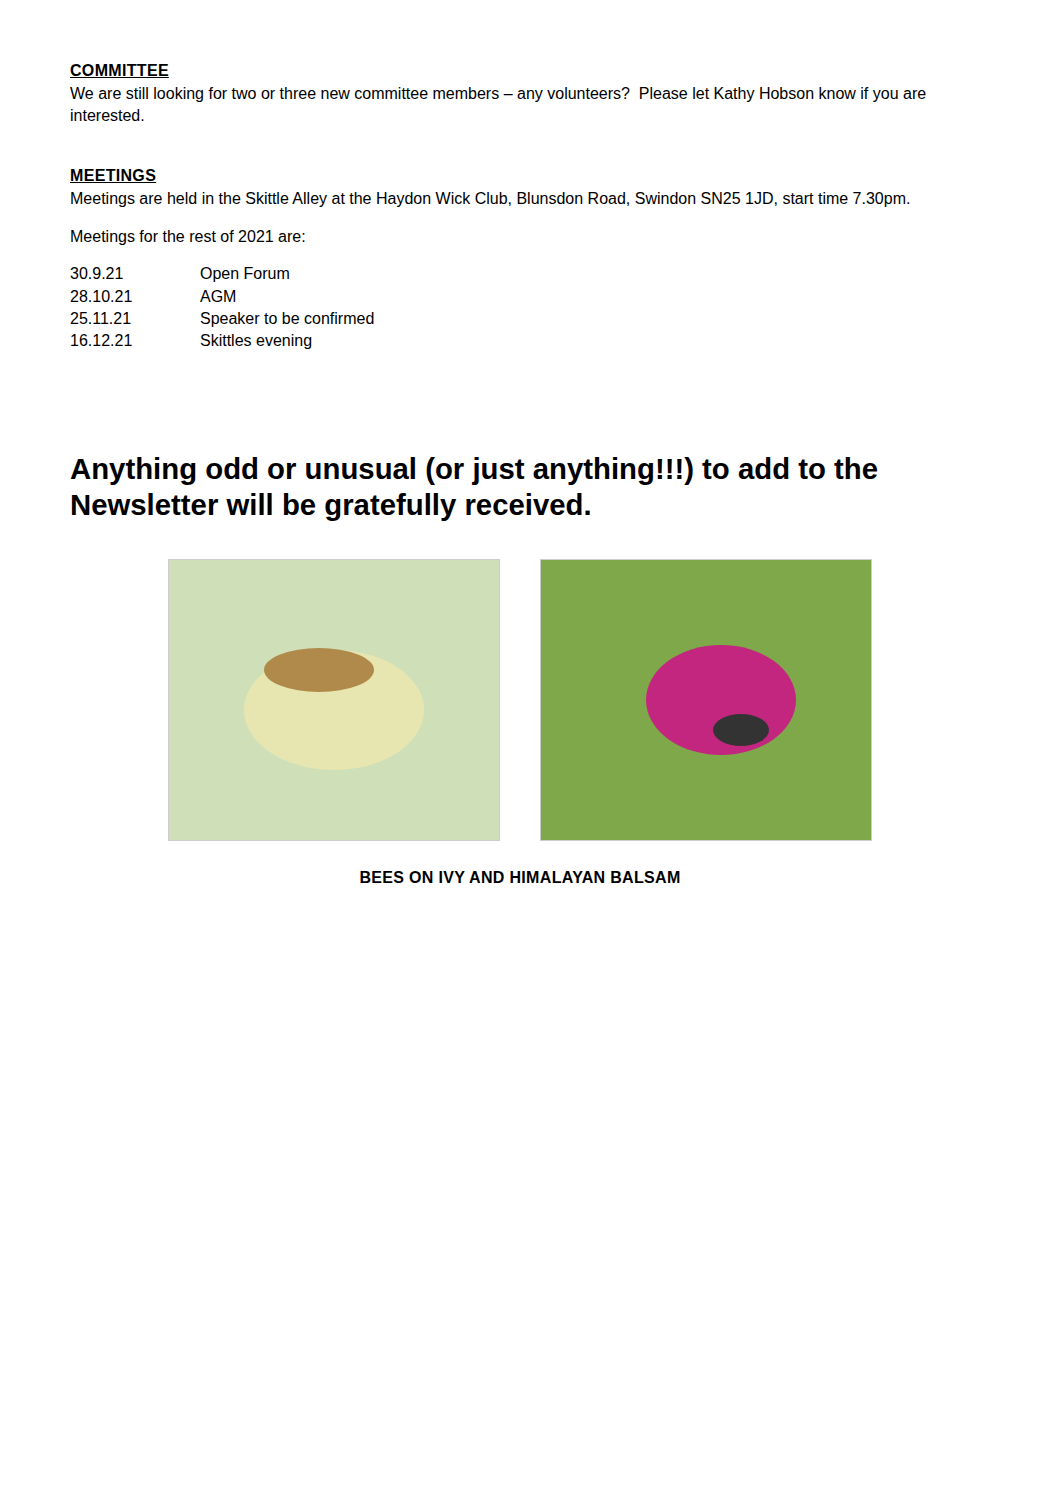COMMITTEE
We are still looking for two or three new committee members – any volunteers? Please let Kathy Hobson know if you are interested.
MEETINGS
Meetings are held in the Skittle Alley at the Haydon Wick Club, Blunsdon Road, Swindon SN25 1JD, start time 7.30pm.
Meetings for the rest of 2021 are:
| 30.9.21 | Open Forum |
| 28.10.21 | AGM |
| 25.11.21 | Speaker to be confirmed |
| 16.12.21 | Skittles evening |
Anything odd or unusual (or just anything!!!) to add to the Newsletter will be gratefully received.
BEES ON IVY AND HIMALAYAN BALSAM